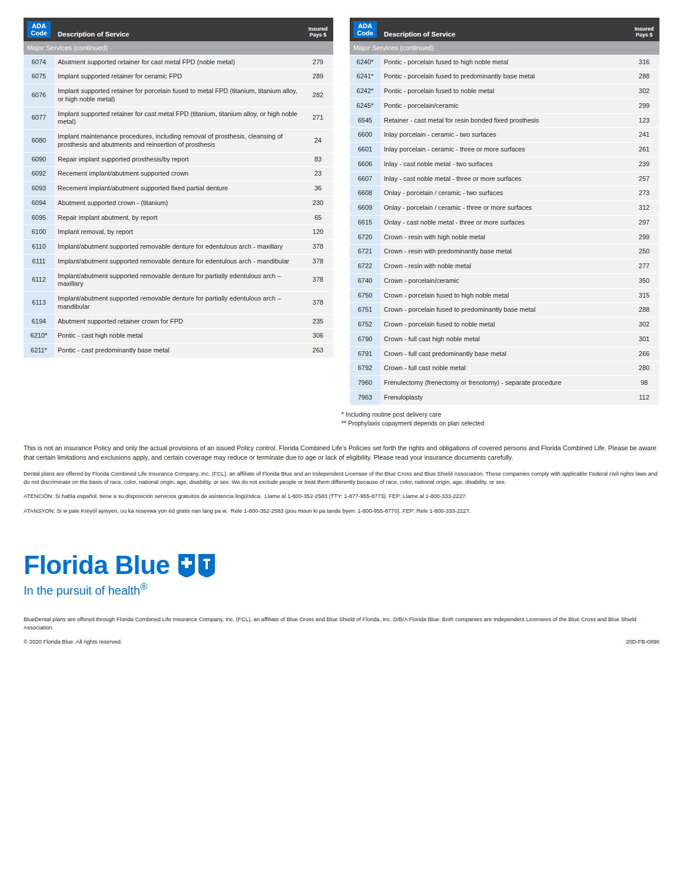| ADA Code | Description of Service | Insured Pays $ |
| --- | --- | --- |
| Major Services (continued) |
| 6074 | Abutment supported retainer for cast metal FPD (noble metal) | 279 |
| 6075 | Implant supported retainer for ceramic FPD | 289 |
| 6076 | Implant supported retainer for porcelain fused to metal FPD (titanium, titanium alloy, or high noble metal) | 282 |
| 6077 | Implant supported retainer for cast metal FPD (titanium, titanium alloy, or high noble metal) | 271 |
| 6080 | Implant maintenance procedures, including removal of prosthesis, cleansing of prosthesis and abutments and reinsertion of prosthesis | 24 |
| 6090 | Repair implant supported prosthesis/by report | 83 |
| 6092 | Recement implant/abutment supported crown | 23 |
| 6093 | Recement implant/abutment supported fixed partial denture | 36 |
| 6094 | Abutment supported crown - (titanium) | 230 |
| 6095 | Repair implant abutment, by report | 65 |
| 6100 | Implant removal, by report | 120 |
| 6110 | Implant/abutment supported removable denture for edentulous arch - maxillary | 378 |
| 6111 | Implant/abutment supported removable denture for edentulous arch - mandibular | 378 |
| 6112 | Implant/abutment supported removable denture for partially edentulous arch – maxillary | 378 |
| 6113 | Implant/abutment supported removable denture for partially edentulous arch –mandibular | 378 |
| 6194 | Abutment supported retainer crown for FPD | 235 |
| 6210* | Pontic - cast high noble metal | 306 |
| 6211* | Pontic - cast predominantly base metal | 263 |
| ADA Code | Description of Service | Insured Pays $ |
| --- | --- | --- |
| Major Services (continued) |
| 6240* | Pontic - porcelain fused to high noble metal | 316 |
| 6241* | Pontic - porcelain fused to predominantly base metal | 288 |
| 6242* | Pontic - porcelain fused to noble metal | 302 |
| 6245* | Pontic - porcelain/ceramic | 299 |
| 6545 | Retainer - cast metal for resin bonded fixed prosthesis | 123 |
| 6600 | Inlay porcelain - ceramic - two surfaces | 241 |
| 6601 | Inlay porcelain - ceramic - three or more surfaces | 261 |
| 6606 | Inlay - cast noble metal - two surfaces | 239 |
| 6607 | Inlay - cast noble metal - three or more surfaces | 257 |
| 6608 | Onlay - porcelain / ceramic - two surfaces | 273 |
| 6609 | Onlay - porcelain / ceramic - three or more surfaces | 312 |
| 6615 | Onlay - cast noble metal - three or more surfaces | 297 |
| 6720 | Crown - resin with high noble metal | 299 |
| 6721 | Crown - resin with predominantly base metal | 250 |
| 6722 | Crown - resin with noble metal | 277 |
| 6740 | Crown - porcelain/ceramic | 350 |
| 6750 | Crown - porcelain fused to high noble metal | 315 |
| 6751 | Crown - porcelain fused to predominantly base metal | 288 |
| 6752 | Crown - porcelain fused to noble metal | 302 |
| 6790 | Crown - full cast high noble metal | 301 |
| 6791 | Crown - full cast predominantly base metal | 266 |
| 6792 | Crown - full cast noble metal | 280 |
| 7960 | Frenulectomy (frenectomy or frenotomy) - separate procedure | 98 |
| 7963 | Frenuloplasty | 112 |
* Including routine post delivery care
** Prophylaxis copayment depends on plan selected
This is not an insurance Policy and only the actual provisions of an issued Policy control. Florida Combined Life’s Policies set forth the rights and obligations of covered persons and Florida Combined Life. Please be aware that certain limitations and exclusions apply, and certain coverage may reduce or terminate due to age or lack of eligibility. Please read your insurance documents carefully.
Dental plans are offered by Florida Combined Life Insurance Company, Inc. (FCL), an affiliate of Florida Blue and an Independent Licensee of the Blue Cross and Blue Shield Association. These companies comply with applicable Federal civil rights laws and do not discriminate on the basis of race, color, national origin, age, disability, or sex. We do not exclude people or treat them differently because of race, color, national origin, age, disability, or sex.
ATENCIÓN: Si habla español, tiene a su disposición servicios gratuitos de asistencia lingüística. Llame al 1-800-352-2583 (TTY: 1-877-955-8773). FEP: Llame al 1-800-333-2227.
ATANSYON: Si w pale Kreyòl ayisyen, ou ka resevwa yon èd gratis nan lang pa w. Rele 1-800-352-2583 (pou moun ki pa tande byen: 1-800-955-8770). FEP: Rele 1-800-333-2227.
Florida Blue
In the pursuit of health®
BlueDental plans are offered through Florida Combined Life Insurance Company, Inc. (FCL), an affiliate of Blue Cross and Blue Shield of Florida, Inc. D/B/A Florida Blue. Both companies are Independent Licensees of the Blue Cross and Blue Shield Association.
© 2020 Florida Blue. All rights reserved. 20D-FB-0896